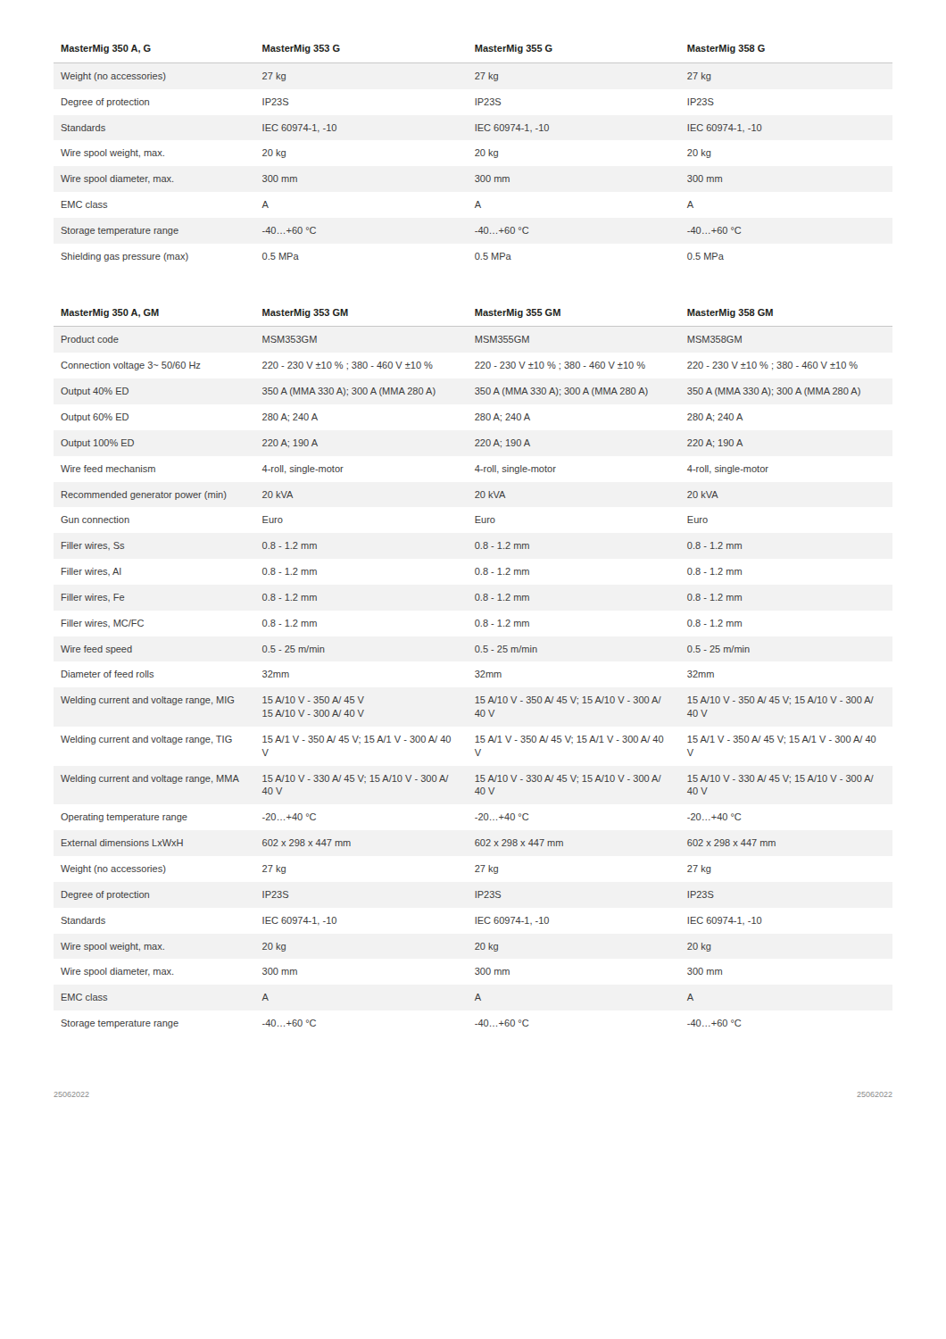| MasterMig 350 A, G | MasterMig 353 G | MasterMig 355 G | MasterMig 358 G |
| --- | --- | --- | --- |
| Weight (no accessories) | 27 kg | 27 kg | 27 kg |
| Degree of protection | IP23S | IP23S | IP23S |
| Standards | IEC 60974-1, -10 | IEC 60974-1, -10 | IEC 60974-1, -10 |
| Wire spool weight, max. | 20 kg | 20 kg | 20 kg |
| Wire spool diameter, max. | 300 mm | 300 mm | 300 mm |
| EMC class | A | A | A |
| Storage temperature range | -40…+60 °C | -40…+60 °C | -40…+60 °C |
| Shielding gas pressure (max) | 0.5 MPa | 0.5 MPa | 0.5 MPa |
| MasterMig 350 A, GM | MasterMig 353 GM | MasterMig 355 GM | MasterMig 358 GM |
| --- | --- | --- | --- |
| Product code | MSM353GM | MSM355GM | MSM358GM |
| Connection voltage 3~ 50/60 Hz | 220 - 230 V ±10 % ; 380 - 460 V ±10 % | 220 - 230 V ±10 % ; 380 - 460 V ±10 % | 220 - 230 V ±10 % ; 380 - 460 V ±10 % |
| Output 40% ED | 350 A (MMA 330 A); 300 A (MMA 280 A) | 350 A (MMA 330 A); 300 A (MMA 280 A) | 350 A (MMA 330 A); 300 A (MMA 280 A) |
| Output 60% ED | 280 A; 240 A | 280 A; 240 A | 280 A; 240 A |
| Output 100% ED | 220 A; 190 A | 220 A; 190 A | 220 A; 190 A |
| Wire feed mechanism | 4-roll, single-motor | 4-roll, single-motor | 4-roll, single-motor |
| Recommended generator power (min) | 20 kVA | 20 kVA | 20 kVA |
| Gun connection | Euro | Euro | Euro |
| Filler wires, Ss | 0.8 - 1.2 mm | 0.8 - 1.2 mm | 0.8 - 1.2 mm |
| Filler wires, Al | 0.8 - 1.2 mm | 0.8 - 1.2 mm | 0.8 - 1.2 mm |
| Filler wires, Fe | 0.8 - 1.2 mm | 0.8 - 1.2 mm | 0.8 - 1.2 mm |
| Filler wires, MC/FC | 0.8 - 1.2 mm | 0.8 - 1.2 mm | 0.8 - 1.2 mm |
| Wire feed speed | 0.5 - 25 m/min | 0.5 - 25 m/min | 0.5 - 25 m/min |
| Diameter of feed rolls | 32mm | 32mm | 32mm |
| Welding current and voltage range, MIG | 15 A/10 V - 350 A/ 45 V 15 A/10 V - 300 A/ 40 V | 15 A/10 V - 350 A/ 45 V; 15 A/10 V - 300 A/ 40 V | 15 A/10 V - 350 A/ 45 V; 15 A/10 V - 300 A/ 40 V |
| Welding current and voltage range, TIG | 15 A/1 V - 350 A/ 45 V; 15 A/1 V - 300 A/ 40 V | 15 A/1 V - 350 A/ 45 V; 15 A/1 V - 300 A/ 40 V | 15 A/1 V - 350 A/ 45 V; 15 A/1 V - 300 A/ 40 V |
| Welding current and voltage range, MMA | 15 A/10 V - 330 A/ 45 V; 15 A/10 V - 300 A/ 40 V | 15 A/10 V - 330 A/ 45 V; 15 A/10 V - 300 A/ 40 V | 15 A/10 V - 330 A/ 45 V; 15 A/10 V - 300 A/ 40 V |
| Operating temperature range | -20…+40 °C | -20…+40 °C | -20…+40 °C |
| External dimensions LxWxH | 602 x 298 x 447 mm | 602 x 298 x 447 mm | 602 x 298 x 447 mm |
| Weight (no accessories) | 27 kg | 27 kg | 27 kg |
| Degree of protection | IP23S | IP23S | IP23S |
| Standards | IEC 60974-1, -10 | IEC 60974-1, -10 | IEC 60974-1, -10 |
| Wire spool weight, max. | 20 kg | 20 kg | 20 kg |
| Wire spool diameter, max. | 300 mm | 300 mm | 300 mm |
| EMC class | A | A | A |
| Storage temperature range | -40…+60 °C | -40…+60 °C | -40…+60 °C |
25062022 25062022